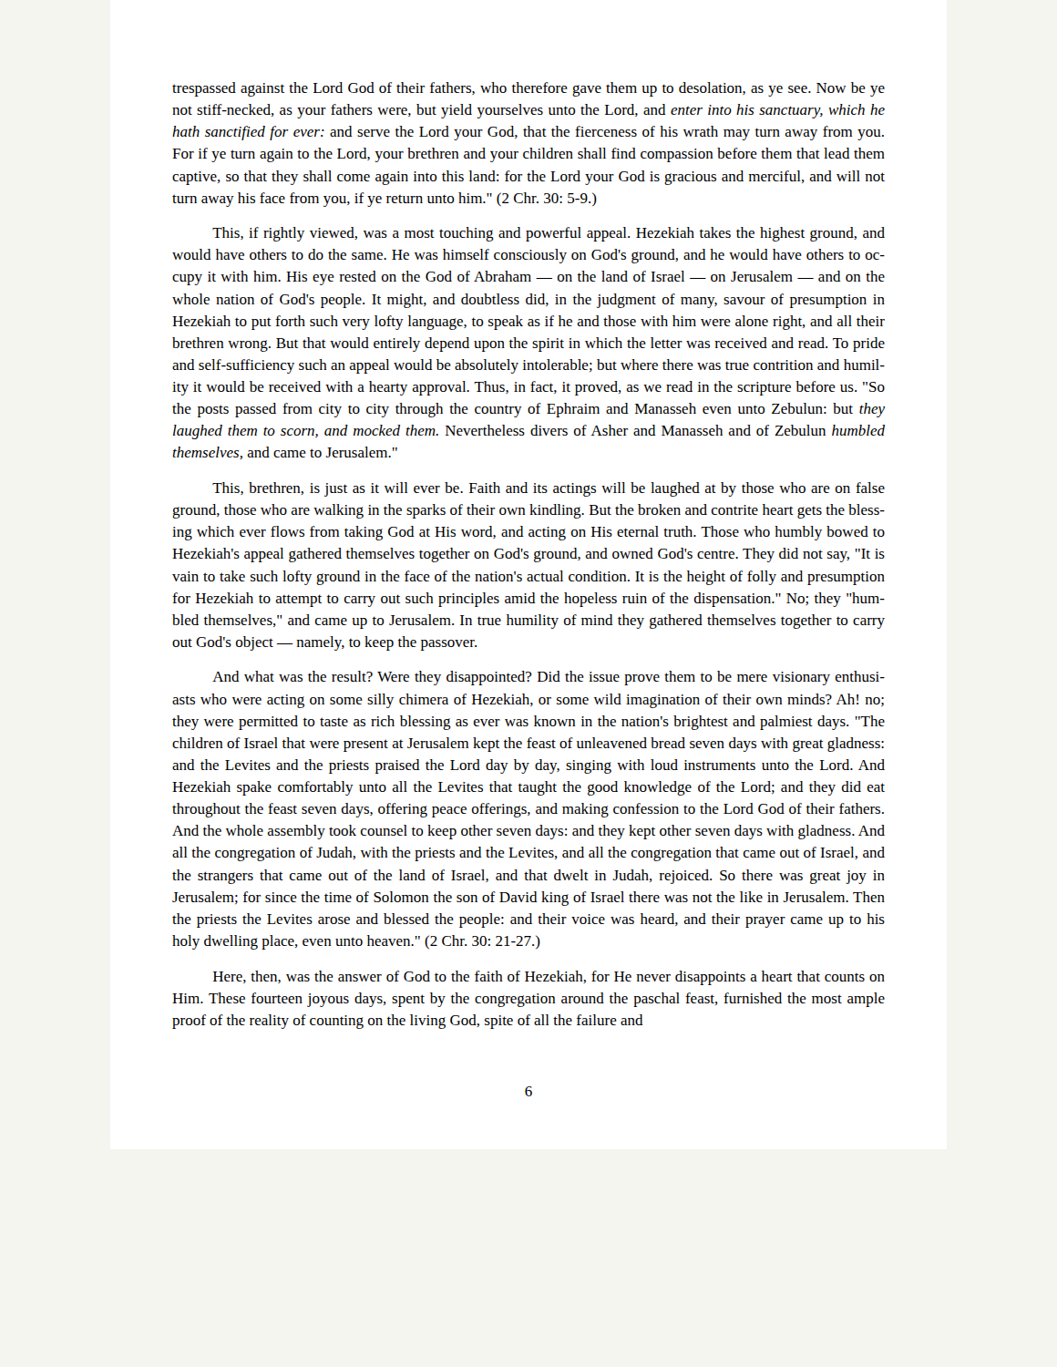trespassed against the Lord God of their fathers, who therefore gave them up to desolation, as ye see. Now be ye not stiff-necked, as your fathers were, but yield yourselves unto the Lord, and enter into his sanctuary, which he hath sanctified for ever: and serve the Lord your God, that the fierceness of his wrath may turn away from you. For if ye turn again to the Lord, your brethren and your children shall find compassion before them that lead them captive, so that they shall come again into this land: for the Lord your God is gracious and merciful, and will not turn away his face from you, if ye return unto him." (2 Chr. 30: 5-9.)
This, if rightly viewed, was a most touching and powerful appeal. Hezekiah takes the highest ground, and would have others to do the same. He was himself consciously on God's ground, and he would have others to occupy it with him. His eye rested on the God of Abraham — on the land of Israel — on Jerusalem — and on the whole nation of God's people. It might, and doubtless did, in the judgment of many, savour of presumption in Hezekiah to put forth such very lofty language, to speak as if he and those with him were alone right, and all their brethren wrong. But that would entirely depend upon the spirit in which the letter was received and read. To pride and self-sufficiency such an appeal would be absolutely intolerable; but where there was true contrition and humility it would be received with a hearty approval. Thus, in fact, it proved, as we read in the scripture before us. "So the posts passed from city to city through the country of Ephraim and Manasseh even unto Zebulun: but they laughed them to scorn, and mocked them. Nevertheless divers of Asher and Manasseh and of Zebulun humbled themselves, and came to Jerusalem."
This, brethren, is just as it will ever be. Faith and its actings will be laughed at by those who are on false ground, those who are walking in the sparks of their own kindling. But the broken and contrite heart gets the blessing which ever flows from taking God at His word, and acting on His eternal truth. Those who humbly bowed to Hezekiah's appeal gathered themselves together on God's ground, and owned God's centre. They did not say, "It is vain to take such lofty ground in the face of the nation's actual condition. It is the height of folly and presumption for Hezekiah to attempt to carry out such principles amid the hopeless ruin of the dispensation." No; they "humbled themselves," and came up to Jerusalem. In true humility of mind they gathered themselves together to carry out God's object — namely, to keep the passover.
And what was the result? Were they disappointed? Did the issue prove them to be mere visionary enthusiasts who were acting on some silly chimera of Hezekiah, or some wild imagination of their own minds? Ah! no; they were permitted to taste as rich blessing as ever was known in the nation's brightest and palmiest days. "The children of Israel that were present at Jerusalem kept the feast of unleavened bread seven days with great gladness: and the Levites and the priests praised the Lord day by day, singing with loud instruments unto the Lord. And Hezekiah spake comfortably unto all the Levites that taught the good knowledge of the Lord; and they did eat throughout the feast seven days, offering peace offerings, and making confession to the Lord God of their fathers. And the whole assembly took counsel to keep other seven days: and they kept other seven days with gladness. And all the congregation of Judah, with the priests and the Levites, and all the congregation that came out of Israel, and the strangers that came out of the land of Israel, and that dwelt in Judah, rejoiced. So there was great joy in Jerusalem; for since the time of Solomon the son of David king of Israel there was not the like in Jerusalem. Then the priests the Levites arose and blessed the people: and their voice was heard, and their prayer came up to his holy dwelling place, even unto heaven." (2 Chr. 30: 21-27.)
Here, then, was the answer of God to the faith of Hezekiah, for He never disappoints a heart that counts on Him. These fourteen joyous days, spent by the congregation around the paschal feast, furnished the most ample proof of the reality of counting on the living God, spite of all the failure and
6